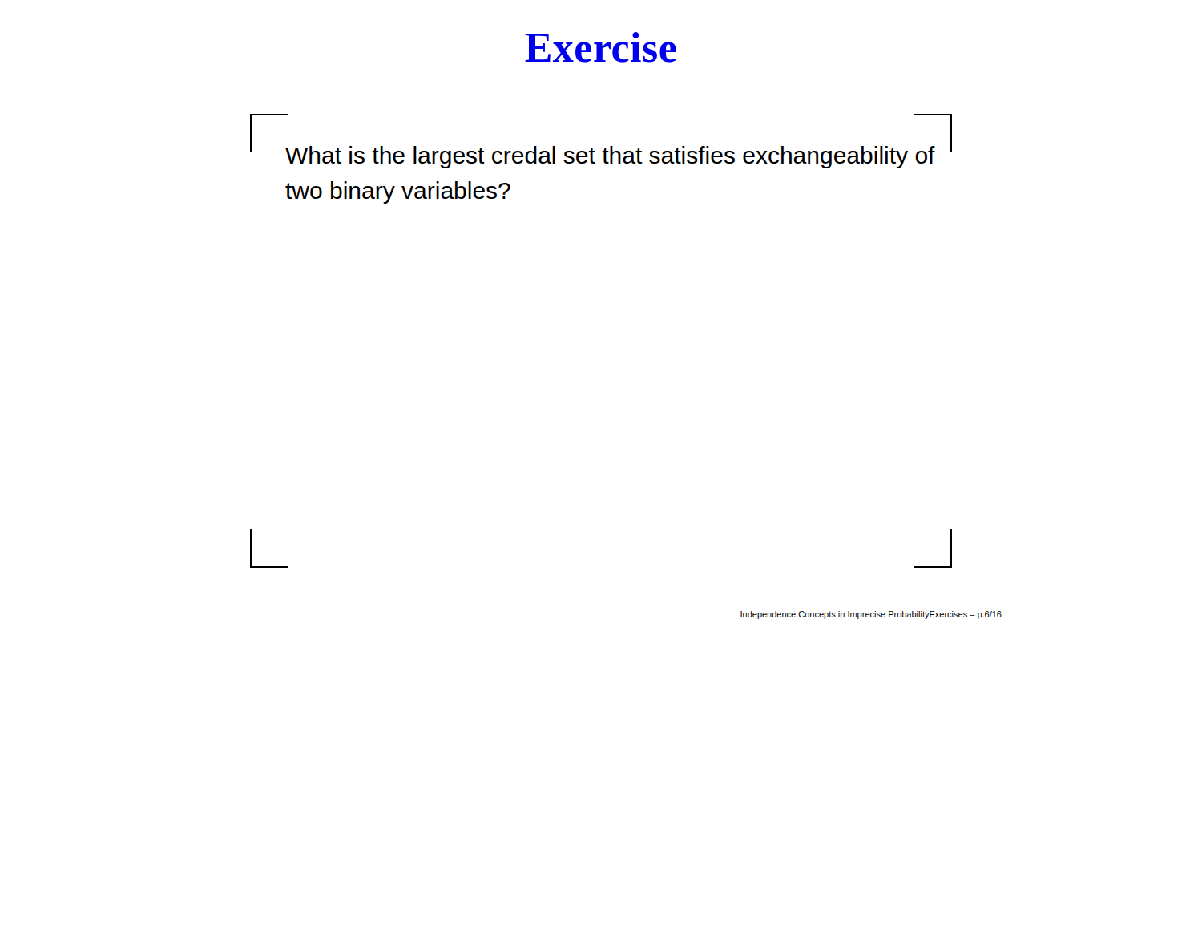Exercise
What is the largest credal set that satisfies exchangeability of two binary variables?
Independence Concepts in Imprecise ProbabilityExercises – p.6/16